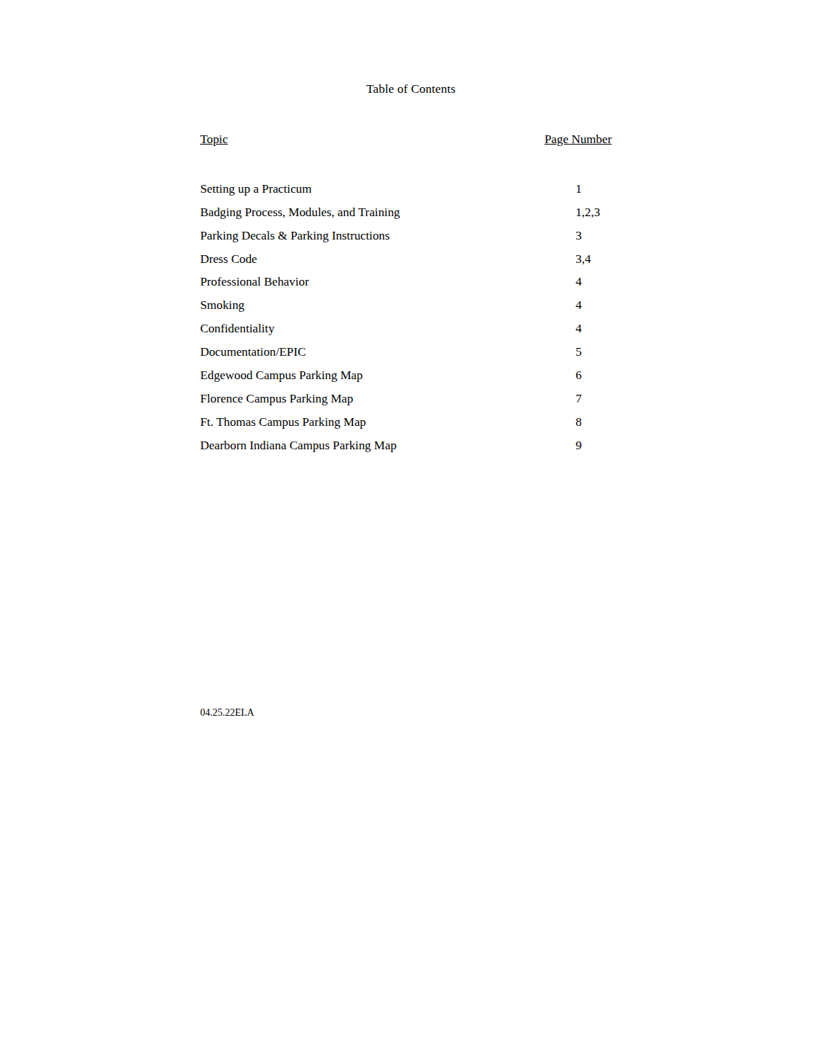Table of Contents
| Topic | Page Number |
| --- | --- |
| Setting up a Practicum | 1 |
| Badging Process, Modules, and Training | 1,2,3 |
| Parking Decals & Parking Instructions | 3 |
| Dress Code | 3,4 |
| Professional Behavior | 4 |
| Smoking | 4 |
| Confidentiality | 4 |
| Documentation/EPIC | 5 |
| Edgewood Campus Parking Map | 6 |
| Florence Campus Parking Map | 7 |
| Ft. Thomas Campus Parking Map | 8 |
| Dearborn Indiana Campus Parking Map | 9 |
04.25.22ELA